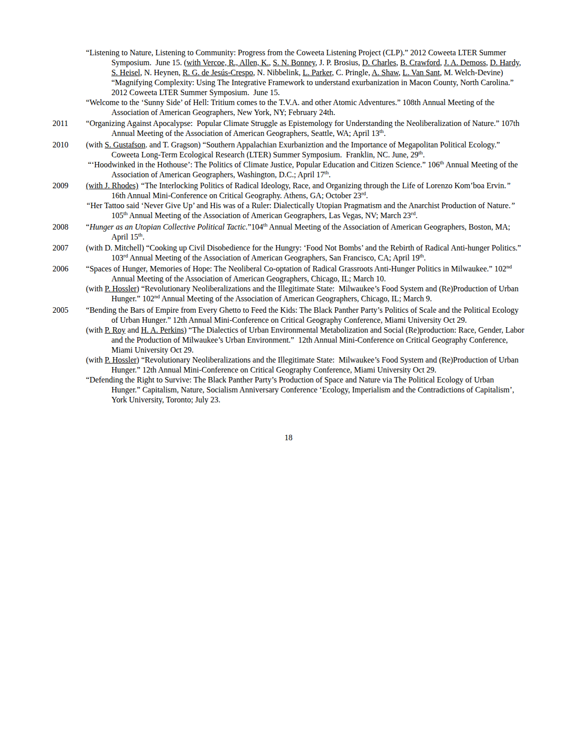“Listening to Nature, Listening to Community: Progress from the Coweeta Listening Project (CLP).” 2012 Coweeta LTER Summer Symposium. June 15. (with Vercoe, R., Allen, K., S. N. Bonney, J. P. Brosius, D. Charles, B. Crawford, J. A. Demoss, D. Hardy, S. Heisel, N. Heynen, R. G. de Jesús-Crespo, N. Nibbelink, L. Parker, C. Pringle, A. Shaw, L. Van Sant, M. Welch-Devine) “Magnifying Complexity: Using The Integrative Framework to understand exurbanization in Macon County, North Carolina.” 2012 Coweeta LTER Summer Symposium. June 15.
“Welcome to the ‘Sunny Side’ of Hell: Tritium comes to the T.V.A. and other Atomic Adventures.” 108th Annual Meeting of the Association of American Geographers, New York, NY; February 24th.
2011
“Organizing Against Apocalypse: Popular Climate Struggle as Epistemology for Understanding the Neoliberalization of Nature.” 107th Annual Meeting of the Association of American Geographers, Seattle, WA; April 13th.
2010
(with S. Gustafson. and T. Gragson) “Southern Appalachian Exurbaniztion and the Importance of Megapolitan Political Ecology.” Coweeta Long-Term Ecological Research (LTER) Summer Symposium. Franklin, NC. June, 29th.
“‘Hoodwinked in the Hothouse’: The Politics of Climate Justice, Popular Education and Citizen Science.” 106th Annual Meeting of the Association of American Geographers, Washington, D.C.; April 17th.
2009
(with J. Rhodes) “The Interlocking Politics of Radical Ideology, Race, and Organizing through the Life of Lorenzo Kom’boa Ervin.” 16th Annual Mini-Conference on Critical Geography. Athens, GA; October 23rd.
“Her Tattoo said ‘Never Give Up’ and His was of a Ruler: Dialectically Utopian Pragmatism and the Anarchist Production of Nature.” 105th Annual Meeting of the Association of American Geographers, Las Vegas, NV; March 23rd.
2008
“Hunger as an Utopian Collective Political Tactic.”104th Annual Meeting of the Association of American Geographers, Boston, MA; April 15th.
2007
(with D. Mitchell) “Cooking up Civil Disobedience for the Hungry: ‘Food Not Bombs’ and the Rebirth of Radical Anti-hunger Politics.” 103rd Annual Meeting of the Association of American Geographers, San Francisco, CA; April 19th.
2006
“Spaces of Hunger, Memories of Hope: The Neoliberal Co-optation of Radical Grassroots Anti-Hunger Politics in Milwaukee.” 102nd Annual Meeting of the Association of American Geographers, Chicago, IL; March 10.
(with P. Hossler) “Revolutionary Neoliberalizations and the Illegitimate State: Milwaukee’s Food System and (Re)Production of Urban Hunger.” 102nd Annual Meeting of the Association of American Geographers, Chicago, IL; March 9.
2005
“Bending the Bars of Empire from Every Ghetto to Feed the Kids: The Black Panther Party’s Politics of Scale and the Political Ecology of Urban Hunger.” 12th Annual Mini-Conference on Critical Geography Conference, Miami University Oct 29.
(with P. Roy and H. A. Perkins) “The Dialectics of Urban Environmental Metabolization and Social (Re)production: Race, Gender, Labor and the Production of Milwaukee’s Urban Environment.” 12th Annual Mini-Conference on Critical Geography Conference, Miami University Oct 29.
(with P. Hossler) “Revolutionary Neoliberalizations and the Illegitimate State: Milwaukee’s Food System and (Re)Production of Urban Hunger.” 12th Annual Mini-Conference on Critical Geography Conference, Miami University Oct 29.
“Defending the Right to Survive: The Black Panther Party’s Production of Space and Nature via The Political Ecology of Urban Hunger.” Capitalism, Nature, Socialism Anniversary Conference ‘Ecology, Imperialism and the Contradictions of Capitalism’, York University, Toronto; July 23.
18